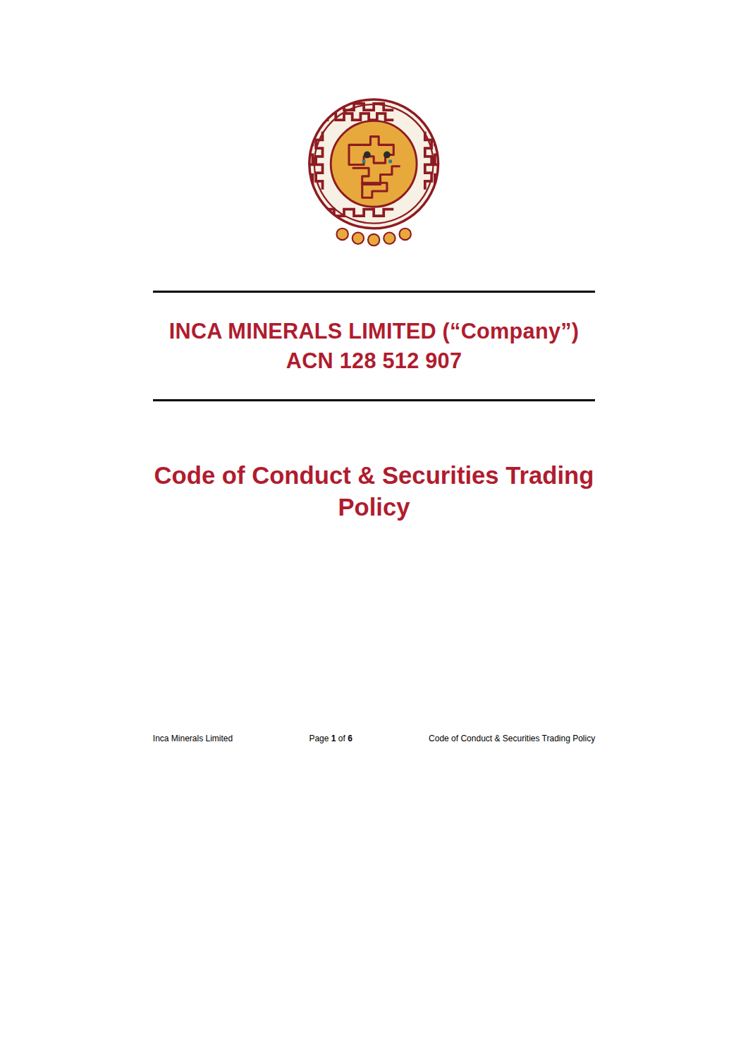INCA MINERALS LIMITED (“Company”)
ACN 128 512 907
Code of Conduct & Securities Trading Policy
Inca Minerals Limited
Page 1 of 6
Code of Conduct & Securities Trading Policy